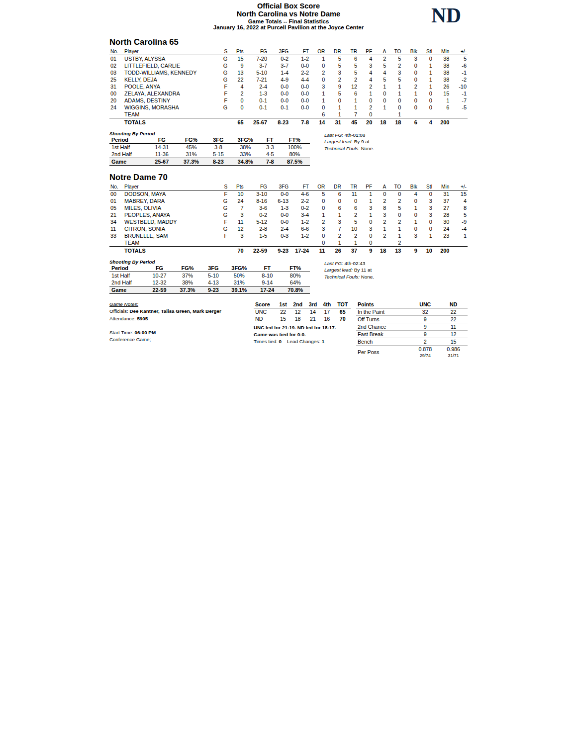ND
Official Box Score
North Carolina vs Notre Dame
Game Totals -- Final Statistics
January 16, 2022 at Purcell Pavilion at the Joyce Center
North Carolina 65
| No. | Player | S | Pts | FG | 3FG | FT | OR | DR | TR | PF | A | TO | Blk | Stl | Min | +/- |
| --- | --- | --- | --- | --- | --- | --- | --- | --- | --- | --- | --- | --- | --- | --- | --- | --- |
| 01 | USTBY, ALYSSA | G | 15 | 7-20 | 0-2 | 1-2 | 1 | 5 | 6 | 4 | 2 | 5 | 3 | 0 | 38 | 5 |
| 02 | LITTLEFIELD, CARLIE | G | 9 | 3-7 | 3-7 | 0-0 | 0 | 5 | 5 | 3 | 5 | 2 | 0 | 1 | 38 | -6 |
| 03 | TODD-WILLIAMS, KENNEDY | G | 13 | 5-10 | 1-4 | 2-2 | 2 | 3 | 5 | 4 | 4 | 3 | 0 | 1 | 38 | -1 |
| 25 | KELLY, DEJA | G | 22 | 7-21 | 4-9 | 4-4 | 0 | 2 | 2 | 4 | 5 | 5 | 0 | 1 | 38 | -2 |
| 31 | POOLE, ANYA | F | 4 | 2-4 | 0-0 | 0-0 | 3 | 9 | 12 | 2 | 1 | 1 | 2 | 1 | 26 | -10 |
| 00 | ZELAYA, ALEXANDRA | F | 2 | 1-3 | 0-0 | 0-0 | 1 | 5 | 6 | 1 | 0 | 1 | 1 | 0 | 15 | -1 |
| 20 | ADAMS, DESTINY | F | 0 | 0-1 | 0-0 | 0-0 | 1 | 0 | 1 | 0 | 0 | 0 | 0 | 0 | 1 | -7 |
| 24 | WIGGINS, MORASHA | G | 0 | 0-1 | 0-1 | 0-0 | 0 | 1 | 1 | 2 | 1 | 0 | 0 | 0 | 6 | -5 |
| | TEAM | | | | | | 6 | 1 | 7 | 0 | | 1 | | | | |
| | TOTALS | | 65 | 25-67 | 8-23 | 7-8 | 14 | 31 | 45 | 20 | 18 | 18 | 6 | 4 | 200 | |
Shooting By Period
| Period | FG | FG% | 3FG | 3FG% | FT | FT% |
| --- | --- | --- | --- | --- | --- | --- |
| 1st Half | 14-31 | 45% | 3-8 | 38% | 3-3 | 100% |
| 2nd Half | 11-36 | 31% | 5-15 | 33% | 4-5 | 80% |
| Game | 25-67 | 37.3% | 8-23 | 34.8% | 7-8 | 87.5% |
Last FG: 4th-01:08
Largest lead: By 9 at
Technical Fouls: None.
Notre Dame 70
| No. | Player | S | Pts | FG | 3FG | FT | OR | DR | TR | PF | A | TO | Blk | Stl | Min | +/- |
| --- | --- | --- | --- | --- | --- | --- | --- | --- | --- | --- | --- | --- | --- | --- | --- | --- |
| 00 | DODSON, MAYA | F | 10 | 3-10 | 0-0 | 4-6 | 5 | 6 | 11 | 1 | 0 | 0 | 4 | 0 | 31 | 15 |
| 01 | MABREY, DARA | G | 24 | 8-16 | 6-13 | 2-2 | 0 | 0 | 0 | 1 | 2 | 2 | 0 | 3 | 37 | 4 |
| 05 | MILES, OLIVIA | G | 7 | 3-6 | 1-3 | 0-2 | 0 | 6 | 6 | 3 | 8 | 5 | 1 | 3 | 27 | 8 |
| 21 | PEOPLES, ANAYA | G | 3 | 0-2 | 0-0 | 3-4 | 1 | 1 | 2 | 1 | 3 | 0 | 0 | 3 | 28 | 5 |
| 34 | WESTBELD, MADDY | F | 11 | 5-12 | 0-0 | 1-2 | 2 | 3 | 5 | 0 | 2 | 2 | 1 | 0 | 30 | -9 |
| 11 | CITRON, SONIA | G | 12 | 2-8 | 2-4 | 6-6 | 3 | 7 | 10 | 3 | 1 | 1 | 0 | 0 | 24 | -4 |
| 33 | BRUNELLE, SAM | F | 3 | 1-5 | 0-3 | 1-2 | 0 | 2 | 2 | 0 | 2 | 1 | 3 | 1 | 23 | 1 |
| | TEAM | | | | | | 0 | 1 | 1 | 0 | | 2 | | | | |
| | TOTALS | | 70 | 22-59 | 9-23 | 17-24 | 11 | 26 | 37 | 9 | 18 | 13 | 9 | 10 | 200 | |
Shooting By Period
| Period | FG | FG% | 3FG | 3FG% | FT | FT% |
| --- | --- | --- | --- | --- | --- | --- |
| 1st Half | 10-27 | 37% | 5-10 | 50% | 8-10 | 80% |
| 2nd Half | 12-32 | 38% | 4-13 | 31% | 9-14 | 64% |
| Game | 22-59 | 37.3% | 9-23 | 39.1% | 17-24 | 70.8% |
Last FG: 4th-02:43
Largest lead: By 11 at
Technical Fouls: None.
Game Notes:
Officials: Dee Kantner, Talisa Green, Mark Berger
Attendance: 5905
Start Time: 06:00 PM
Conference Game;
| Score | 1st | 2nd | 3rd | 4th | TOT |
| --- | --- | --- | --- | --- | --- |
| UNC | 22 | 12 | 14 | 17 | 65 |
| ND | 15 | 18 | 21 | 16 | 70 |
UNC led for 21:19. ND led for 18:17.
Game was tied for 0:0.
Times tied: 0 Lead Changes: 1
| Points | UNC | ND |
| --- | --- | --- |
| In the Paint | 32 | 22 |
| Off Turns | 9 | 22 |
| 2nd Chance | 9 | 11 |
| Fast Break | 9 | 12 |
| Bench | 2 | 15 |
| Per Poss | 0.878 29/74 | 0.986 31/71 |